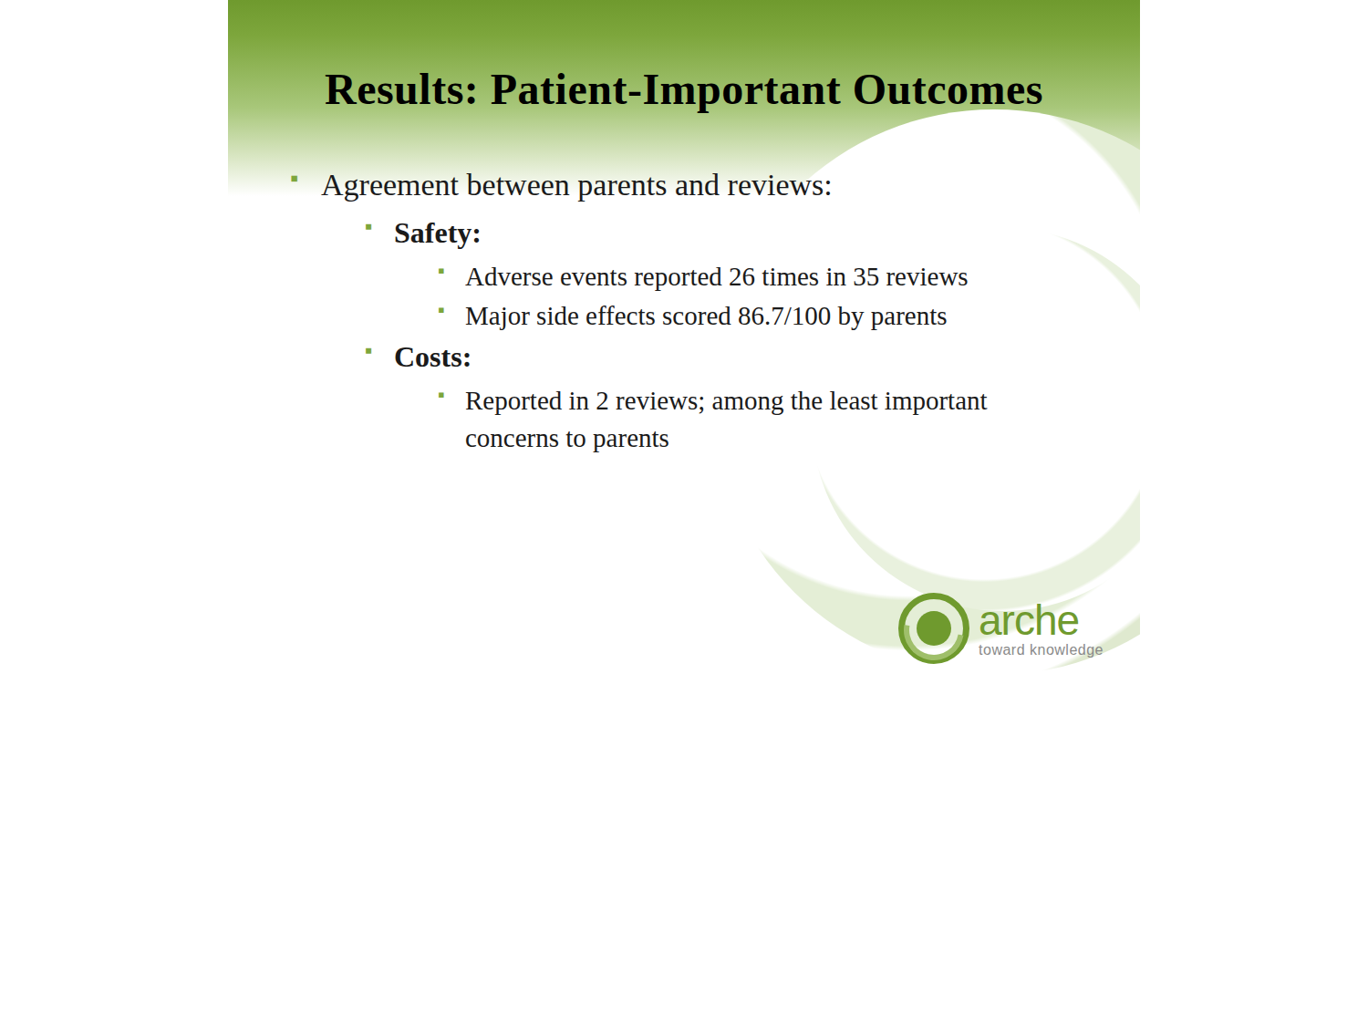Results: Patient-Important Outcomes
Agreement between parents and reviews:
Safety:
Adverse events reported 26 times in 35 reviews
Major side effects scored 86.7/100 by parents
Costs:
Reported in 2 reviews; among the least important concerns to parents
arche
toward knowledge